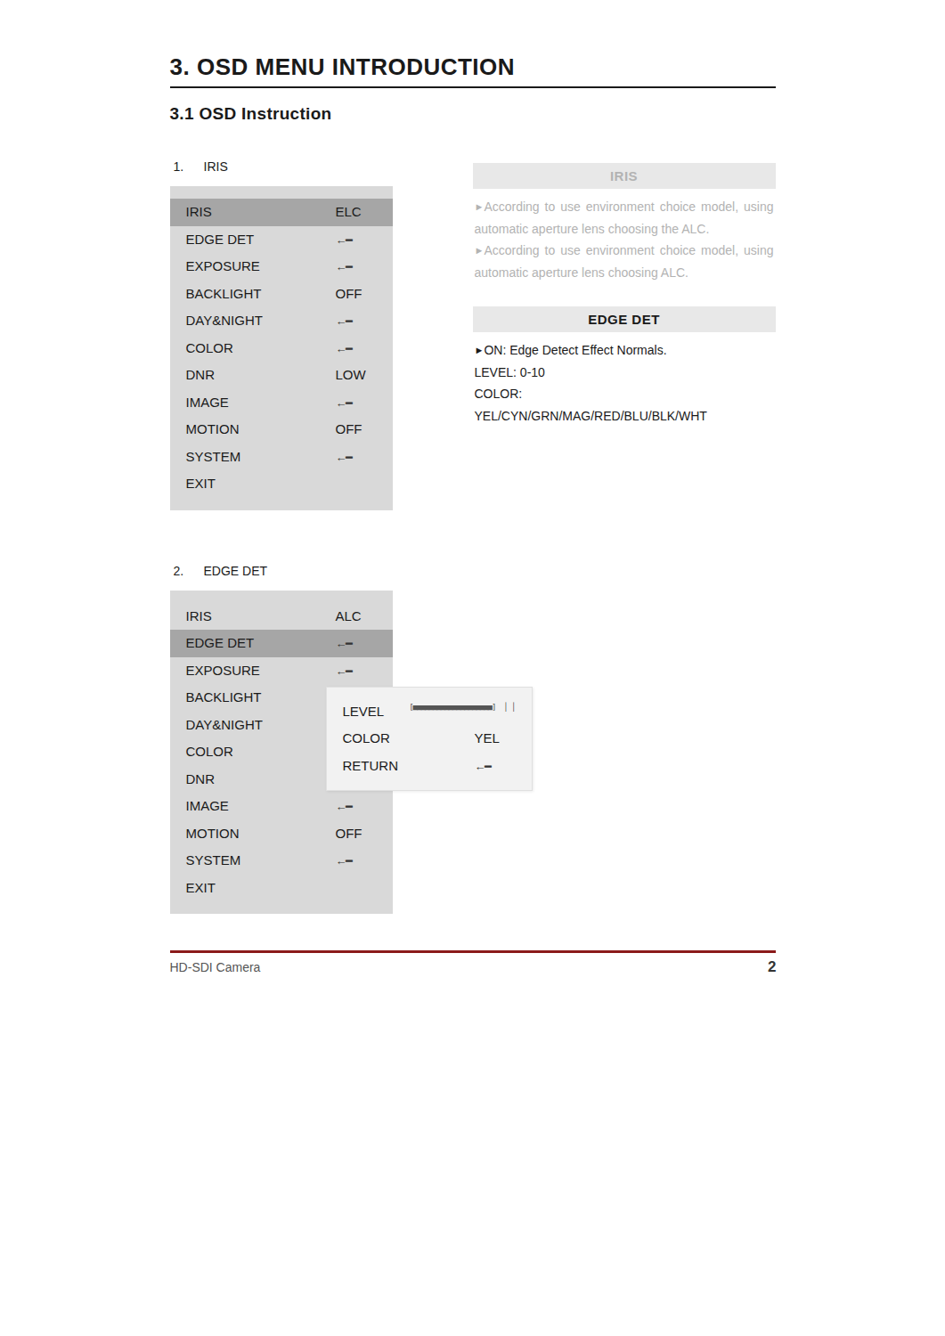3. OSD MENU INTRODUCTION
3.1 OSD Instruction
1. IRIS
IRIS ELC
EDGE DET←━
EXPOSURE←━
BACKLIGHT OFF
DAY&NIGHT←━
COLOR←━
DNR LOW
IMAGE←━
MOTION OFF
SYSTEM←━
EXIT
IRIS
►According to use environment choice model, using automatic aperture lens choosing the ALC.
►According to use environment choice model, using automatic aperture lens choosing ALC.
EDGE DET
►ON: Edge Detect Effect Normals.
LEVEL: 0-10
COLOR:
YEL/CYN/GRN/MAG/RED/BLU/BLK/WHT
2. EDGE DET
IRIS ALC
EDGE DET←━
EXPOSURE←━
BACKLIGHT OFF
DAY&NIGHT←━
COLOR←━
DNR LOW
IMAGE←━
MOTION OFF
SYSTEM←━
EXIT
LEVEL[■■■■■■■■■■■■■■■■■■■■] │ │
COLOR YEL
RETURN←━
HD-SDI Camera 2